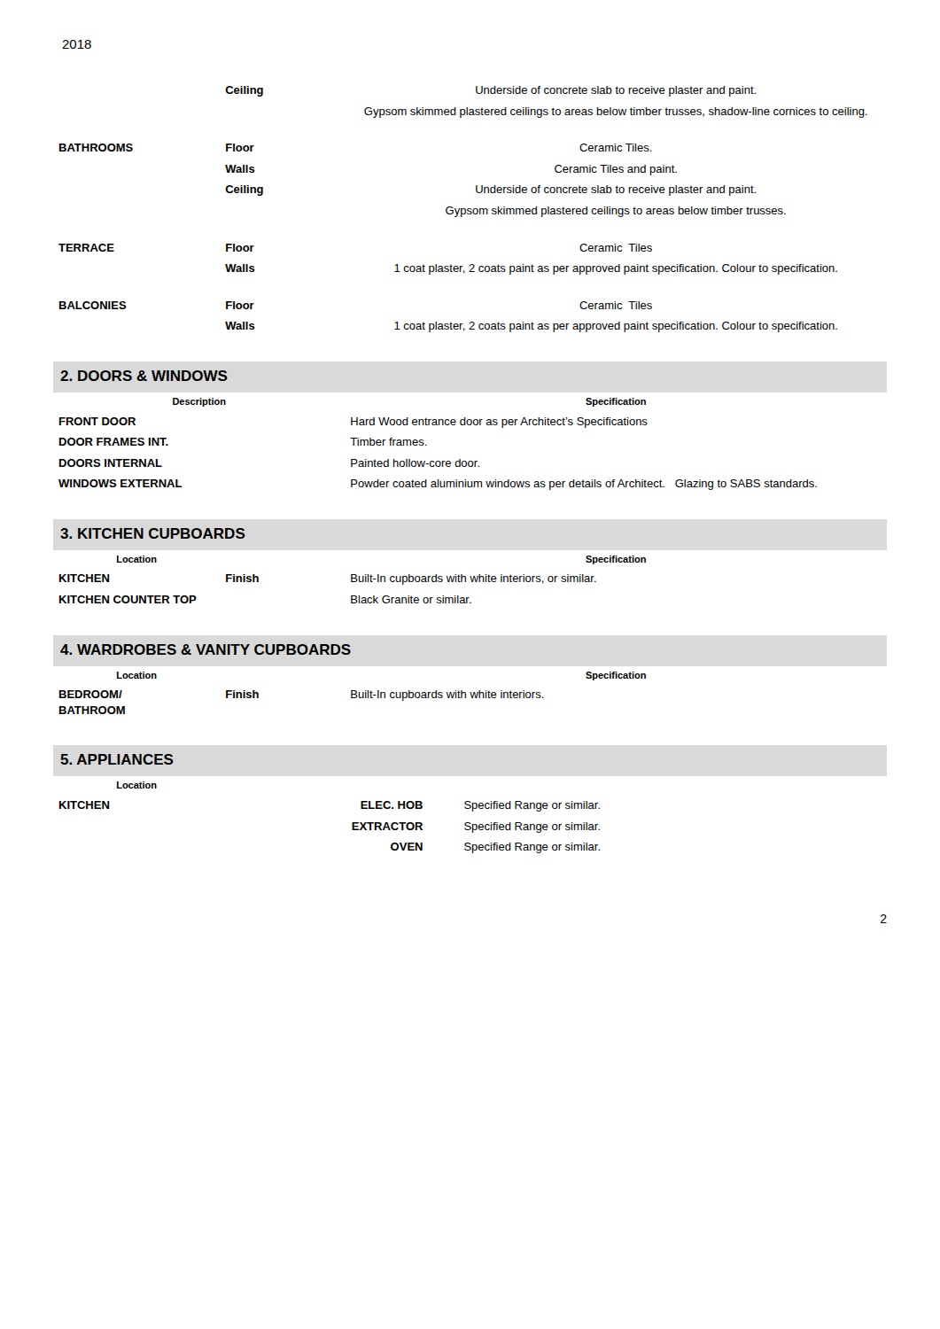2018
| | Ceiling | Underside of concrete slab to receive plaster and paint. |
| | | Gypsom skimmed plastered ceilings to areas below timber trusses, shadow-line cornices to ceiling. |
| BATHROOMS | Floor | Ceramic Tiles. |
| | Walls | Ceramic Tiles and paint. |
| | Ceiling | Underside of concrete slab to receive plaster and paint. |
| | | Gypsom skimmed plastered ceilings to areas below timber trusses. |
| TERRACE | Floor | Ceramic Tiles |
| | Walls | 1 coat plaster, 2 coats paint as per approved paint specification. Colour to specification. |
| BALCONIES | Floor | Ceramic Tiles |
| | Walls | 1 coat plaster, 2 coats paint as per approved paint specification. Colour to specification. |
2. DOORS & WINDOWS
| Description | Specification |
| FRONT DOOR | Hard Wood entrance door as per Architect’s Specifications |
| DOOR FRAMES INT. | Timber frames. |
| DOORS INTERNAL | Painted hollow-core door. |
| WINDOWS EXTERNAL | Powder coated aluminium windows as per details of Architect. Glazing to SABS standards. |
3. KITCHEN CUPBOARDS
| Location | | Specification |
| KITCHEN | Finish | Built-In cupboards with white interiors, or similar. |
| KITCHEN COUNTER TOP | | Black Granite or similar. |
4. WARDROBES & VANITY CUPBOARDS
| Location | | Specification |
| BEDROOM/ BATHROOM | Finish | Built-In cupboards with white interiors. |
5. APPLIANCES
| Location | | |
| KITCHEN | ELEC. HOB | Specified Range or similar. |
| | EXTRACTOR | Specified Range or similar. |
| | OVEN | Specified Range or similar. |
2